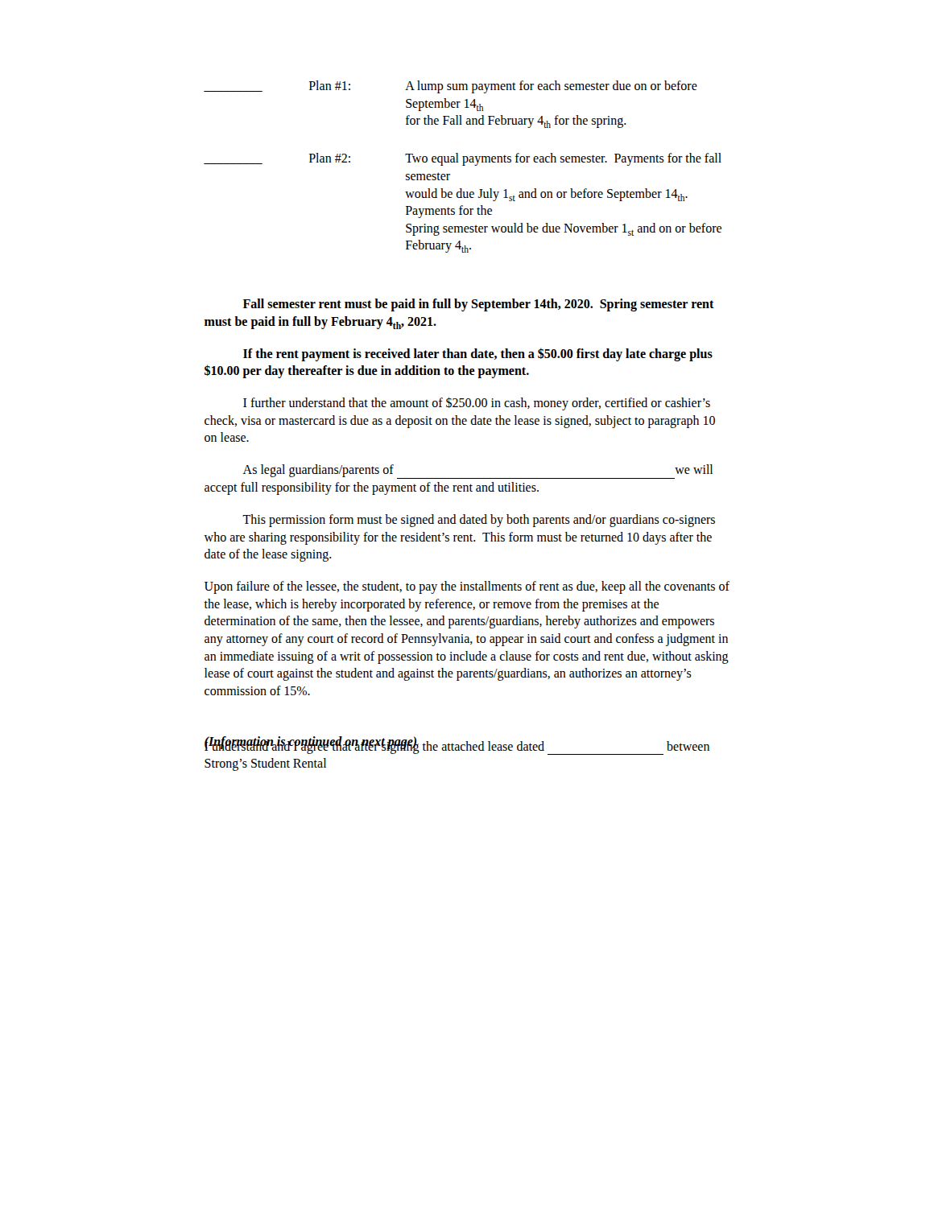| _________ | Plan #1: | A lump sum payment for each semester due on or before September 14 th for the Fall and February 4 th for the spring. |
| _________ | Plan #2: | Two equal payments for each semester. Payments for the fall semester would be due July 1 st and on or before September 14 th . Payments for the Spring semester would be due November 1 st and on or before February 4 th . |
Fall semester rent must be paid in full by September 14th, 2020. Spring semester rent must be paid in full by February 4th, 2021.
If the rent payment is received later than date, then a $50.00 first day late charge plus $10.00 per day thereafter is due in addition to the payment.
I further understand that the amount of $250.00 in cash, money order, certified or cashier’s check, visa or mastercard is due as a deposit on the date the lease is signed, subject to paragraph 10 on lease.
As legal guardians/parents of we will accept full responsibility for the payment of the rent and utilities.
This permission form must be signed and dated by both parents and/or guardians co-signers who are sharing responsibility for the resident’s rent. This form must be returned 10 days after the date of the lease signing.
Upon failure of the lessee, the student, to pay the installments of rent as due, keep all the covenants of the lease, which is hereby incorporated by reference, or remove from the premises at the determination of the same, then the lessee, and parents/guardians, hereby authorizes and empowers any attorney of any court of record of Pennsylvania, to appear in said court and confess a judgment in an immediate issuing of a writ of possession to include a clause for costs and rent due, without asking lease of court against the student and against the parents/guardians, an authorizes an attorney’s commission of 15%.
(Information is continued on next page)
I understand and I agree that after signing the attached lease dated between Strong’s Student Rental